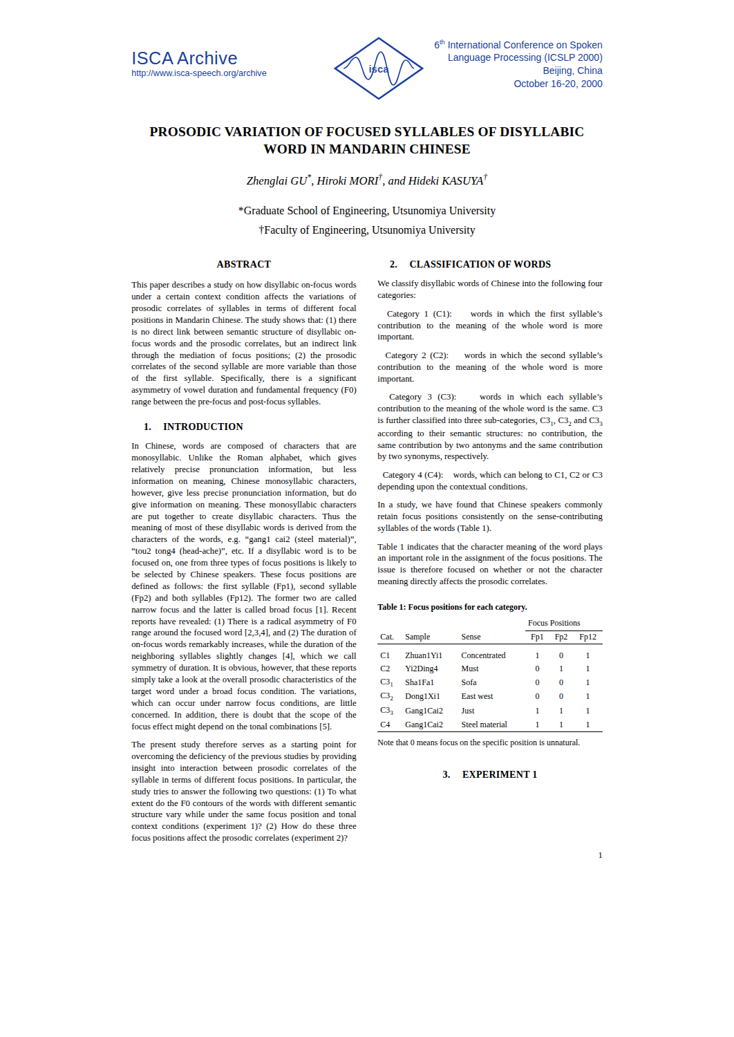ISCA Archive
http://www.isca-speech.org/archive
isca
6th International Conference on Spoken
Language Processing (ICSLP 2000)
Beijing, China
October 16-20, 2000
PROSODIC VARIATION OF FOCUSED SYLLABLES OF DISYLLABIC
WORD IN MANDARIN CHINESE
Zhenglai GU*, Hiroki MORI†, and Hideki KASUYA†
*Graduate School of Engineering, Utsunomiya University
†Faculty of Engineering, Utsunomiya University
ABSTRACT
This paper describes a study on how disyllabic on-focus words under a certain context condition affects the variations of prosodic correlates of syllables in terms of different focal positions in Mandarin Chinese. The study shows that: (1) there is no direct link between semantic structure of disyllabic on-focus words and the prosodic correlates, but an indirect link through the mediation of focus positions; (2) the prosodic correlates of the second syllable are more variable than those of the first syllable. Specifically, there is a significant asymmetry of vowel duration and fundamental frequency (F0) range between the pre-focus and post-focus syllables.
1. INTRODUCTION
In Chinese, words are composed of characters that are monosyllabic. Unlike the Roman alphabet, which gives relatively precise pronunciation information, but less information on meaning, Chinese monosyllabic characters, however, give less precise pronunciation information, but do give information on meaning. These monosyllabic characters are put together to create disyllabic characters. Thus the meaning of most of these disyllabic words is derived from the characters of the words, e.g. “gang1 cai2 (steel material)”, “tou2 tong4 (head-ache)”, etc. If a disyllabic word is to be focused on, one from three types of focus positions is likely to be selected by Chinese speakers. These focus positions are defined as follows: the first syllable (Fp1), second syllable (Fp2) and both syllables (Fp12). The former two are called narrow focus and the latter is called broad focus [1]. Recent reports have revealed: (1) There is a radical asymmetry of F0 range around the focused word [2,3,4], and (2) The duration of on-focus words remarkably increases, while the duration of the neighboring syllables slightly changes [4], which we call symmetry of duration. It is obvious, however, that these reports simply take a look at the overall prosodic characteristics of the target word under a broad focus condition. The variations, which can occur under narrow focus conditions, are little concerned. In addition, there is doubt that the scope of the focus effect might depend on the tonal combinations [5].
The present study therefore serves as a starting point for overcoming the deficiency of the previous studies by providing insight into interaction between prosodic correlates of the syllable in terms of different focus positions. In particular, the study tries to answer the following two questions: (1) To what extent do the F0 contours of the words with different semantic structure vary while under the same focus position and tonal context conditions (experiment 1)? (2) How do these three focus positions affect the prosodic correlates (experiment 2)?
2. CLASSIFICATION OF WORDS
We classify disyllabic words of Chinese into the following four categories:
Category 1 (C1): words in which the first syllable’s contribution to the meaning of the whole word is more important.
Category 2 (C2): words in which the second syllable’s contribution to the meaning of the whole word is more important.
Category 3 (C3): words in which each syllable’s contribution to the meaning of the whole word is the same. C3 is further classified into three sub-categories, C31, C32 and C33 according to their semantic structures: no contribution, the same contribution by two antonyms and the same contribution by two synonyms, respectively.
Category 4 (C4): words, which can belong to C1, C2 or C3 depending upon the contextual conditions.
In a study, we have found that Chinese speakers commonly retain focus positions consistently on the sense-contributing syllables of the words (Table 1).
Table 1 indicates that the character meaning of the word plays an important role in the assignment of the focus positions. The issue is therefore focused on whether or not the character meaning directly affects the prosodic correlates.
Table 1: Focus positions for each category.
| | Focus Positions |
| Cat. | Sample | Sense | Fp1 | Fp2 | Fp12 |
| C1 | Zhuan1Yi1 | Concentrated | 1 | 0 | 1 |
| C2 | Yi2Ding4 | Must | 0 | 1 | 1 |
| C3 1 | Sha1Fa1 | Sofa | 0 | 0 | 1 |
| C3 2 | Dong1Xi1 | East west | 0 | 0 | 1 |
| C3 3 | Gang1Cai2 | Just | 1 | 1 | 1 |
| C4 | Gang1Cai2 | Steel material | 1 | 1 | 1 |
Note that 0 means focus on the specific position is unnatural.
3. EXPERIMENT 1
1